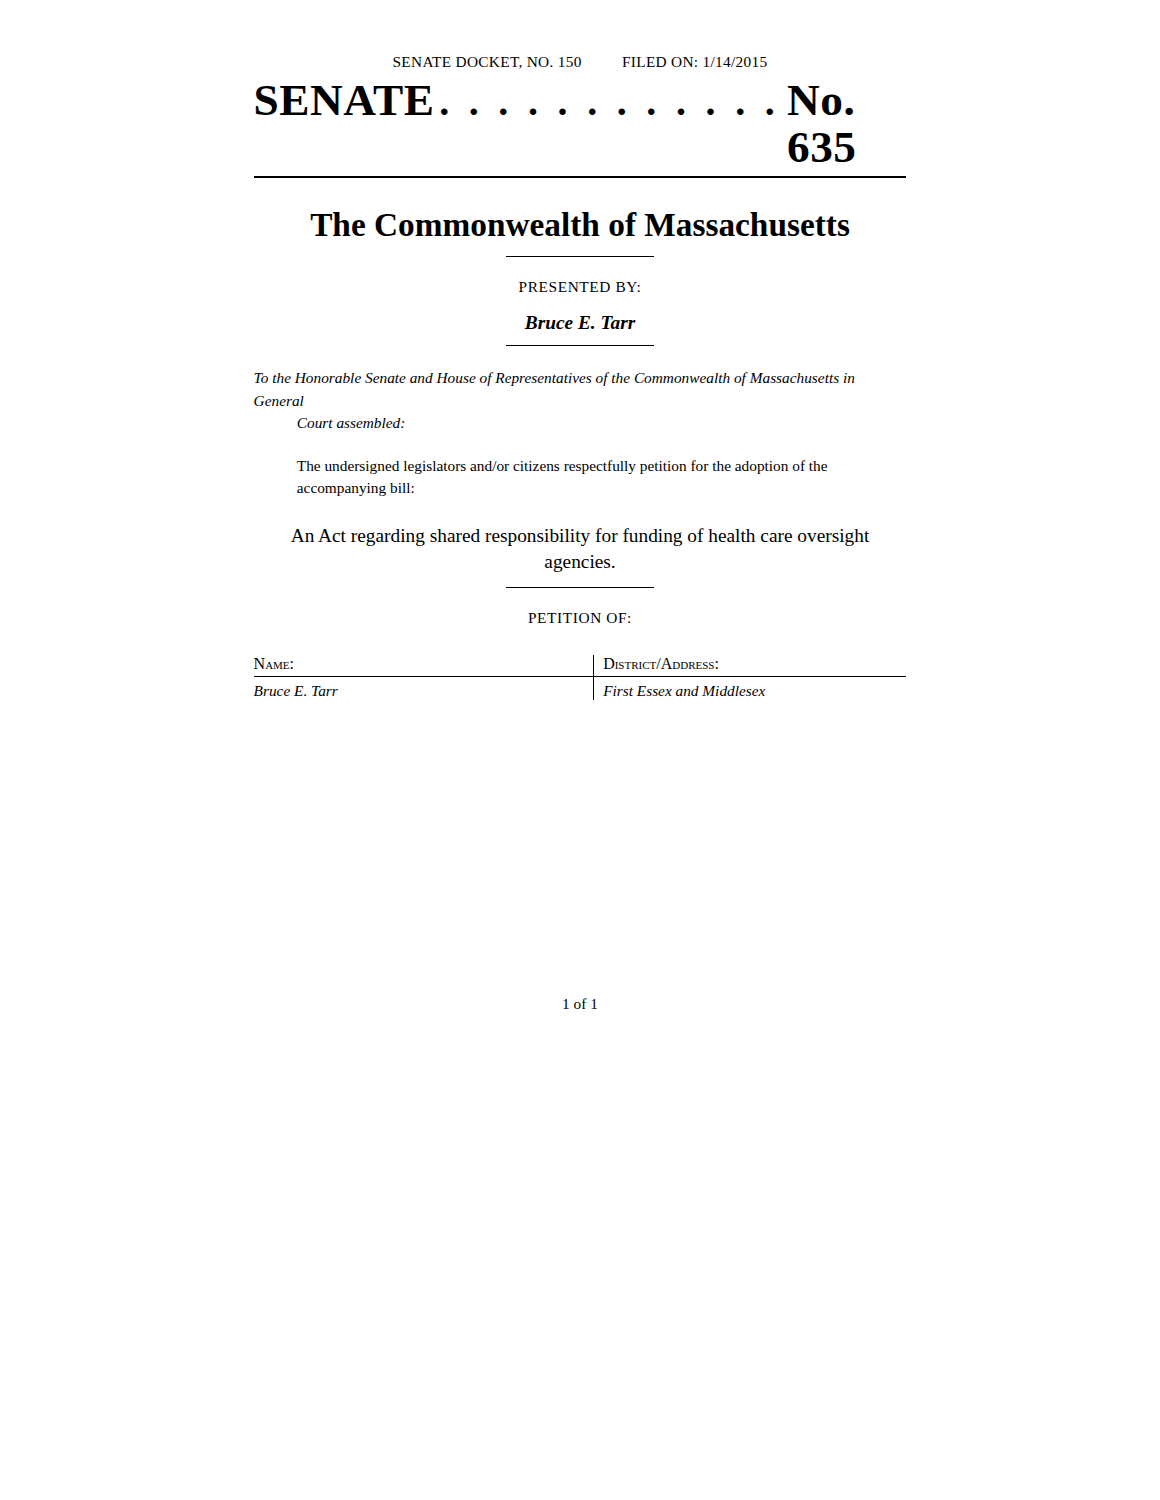SENATE DOCKET, NO. 150 FILED ON: 1/14/2015
SENATE . . . . . . . . . . . . . . . No. 635
The Commonwealth of Massachusetts
PRESENTED BY:
Bruce E. Tarr
To the Honorable Senate and House of Representatives of the Commonwealth of Massachusetts in General Court assembled:
The undersigned legislators and/or citizens respectfully petition for the adoption of the accompanying bill:
An Act regarding shared responsibility for funding of health care oversight agencies.
PETITION OF:
| Name: | District/Address: |
| --- | --- |
| Bruce E. Tarr | First Essex and Middlesex |
1 of 1